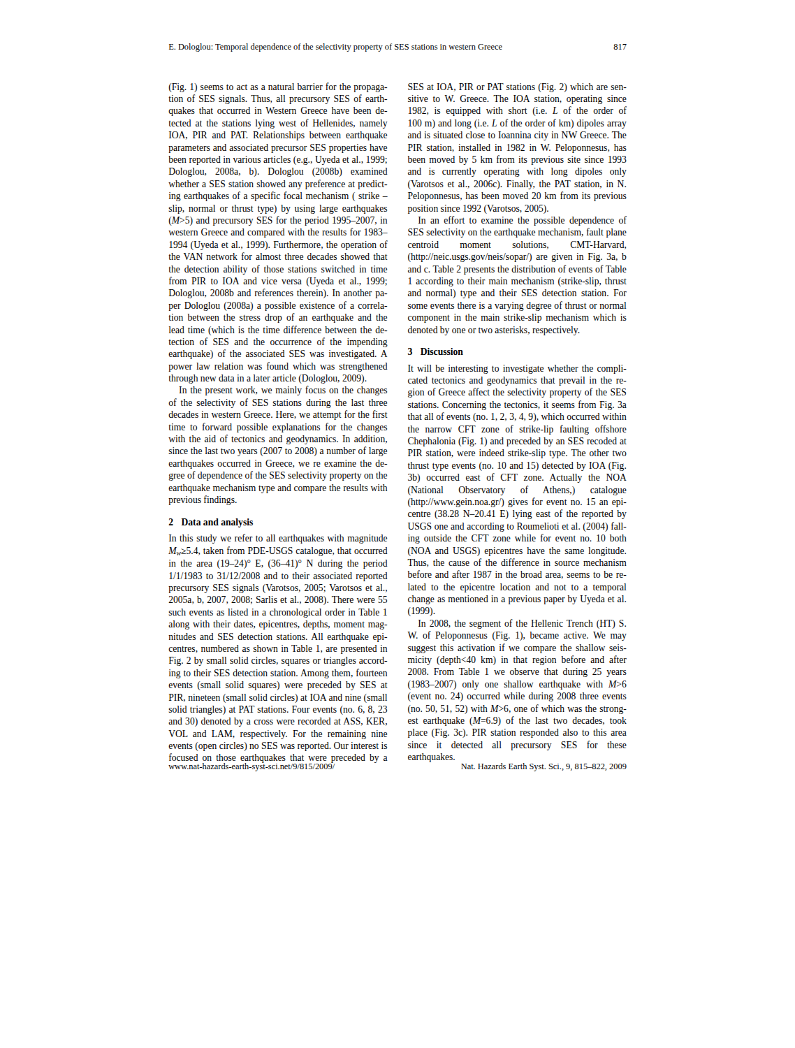E. Dologlou: Temporal dependence of the selectivity property of SES stations in western Greece 817
(Fig. 1) seems to act as a natural barrier for the propagation of SES signals. Thus, all precursory SES of earthquakes that occurred in Western Greece have been detected at the stations lying west of Hellenides, namely IOA, PIR and PAT. Relationships between earthquake parameters and associated precursor SES properties have been reported in various articles (e.g., Uyeda et al., 1999; Dologlou, 2008a, b). Dologlou (2008b) examined whether a SES station showed any preference at predicting earthquakes of a specific focal mechanism ( strike –slip, normal or thrust type) by using large earthquakes (M>5) and precursory SES for the period 1995–2007, in western Greece and compared with the results for 1983–1994 (Uyeda et al., 1999). Furthermore, the operation of the VAN network for almost three decades showed that the detection ability of those stations switched in time from PIR to IOA and vice versa (Uyeda et al., 1999; Dologlou, 2008b and references therein). In another paper Dologlou (2008a) a possible existence of a correlation between the stress drop of an earthquake and the lead time (which is the time difference between the detection of SES and the occurrence of the impending earthquake) of the associated SES was investigated. A power law relation was found which was strengthened through new data in a later article (Dologlou, 2009).
In the present work, we mainly focus on the changes of the selectivity of SES stations during the last three decades in western Greece. Here, we attempt for the first time to forward possible explanations for the changes with the aid of tectonics and geodynamics. In addition, since the last two years (2007 to 2008) a number of large earthquakes occurred in Greece, we re examine the degree of dependence of the SES selectivity property on the earthquake mechanism type and compare the results with previous findings.
2 Data and analysis
In this study we refer to all earthquakes with magnitude Mw≥5.4, taken from PDE-USGS catalogue, that occurred in the area (19–24)° E, (36–41)° N during the period 1/1/1983 to 31/12/2008 and to their associated reported precursory SES signals (Varotsos, 2005; Varotsos et al., 2005a, b, 2007, 2008; Sarlis et al., 2008). There were 55 such events as listed in a chronological order in Table 1 along with their dates, epicentres, depths, moment magnitudes and SES detection stations. All earthquake epicentres, numbered as shown in Table 1, are presented in Fig. 2 by small solid circles, squares or triangles according to their SES detection station. Among them, fourteen events (small solid squares) were preceded by SES at PIR, nineteen (small solid circles) at IOA and nine (small solid triangles) at PAT stations. Four events (no. 6, 8, 23 and 30) denoted by a cross were recorded at ASS, KER, VOL and LAM, respectively. For the remaining nine events (open circles) no SES was reported. Our interest is focused on those earthquakes that were preceded by a SES at IOA, PIR or PAT stations (Fig. 2) which are sensitive to W. Greece. The IOA station, operating since 1982, is equipped with short (i.e. L of the order of 100 m) and long (i.e. L of the order of km) dipoles array and is situated close to Ioannina city in NW Greece. The PIR station, installed in 1982 in W. Peloponnesus, has been moved by 5 km from its previous site since 1993 and is currently operating with long dipoles only (Varotsos et al., 2006c). Finally, the PAT station, in N. Peloponnesus, has been moved 20 km from its previous position since 1992 (Varotsos, 2005).
In an effort to examine the possible dependence of SES selectivity on the earthquake mechanism, fault plane centroid moment solutions, CMT-Harvard, (http://neic.usgs.gov/neis/sopar/) are given in Fig. 3a, b and c. Table 2 presents the distribution of events of Table 1 according to their main mechanism (strike-slip, thrust and normal) type and their SES detection station. For some events there is a varying degree of thrust or normal component in the main strike-slip mechanism which is denoted by one or two asterisks, respectively.
3 Discussion
It will be interesting to investigate whether the complicated tectonics and geodynamics that prevail in the region of Greece affect the selectivity property of the SES stations. Concerning the tectonics, it seems from Fig. 3a that all of events (no. 1, 2, 3, 4, 9), which occurred within the narrow CFT zone of strike-lip faulting offshore Chephalonia (Fig. 1) and preceded by an SES recoded at PIR station, were indeed strike-slip type. The other two thrust type events (no. 10 and 15) detected by IOA (Fig. 3b) occurred east of CFT zone. Actually the NOA (National Observatory of Athens,) catalogue (http://www.gein.noa.gr/) gives for event no. 15 an epicentre (38.28 N–20.41 E) lying east of the reported by USGS one and according to Roumelioti et al. (2004) falling outside the CFT zone while for event no. 10 both (NOA and USGS) epicentres have the same longitude. Thus, the cause of the difference in source mechanism before and after 1987 in the broad area, seems to be related to the epicentre location and not to a temporal change as mentioned in a previous paper by Uyeda et al. (1999).
In 2008, the segment of the Hellenic Trench (HT) S. W. of Peloponnesus (Fig. 1), became active. We may suggest this activation if we compare the shallow seismicity (depth<40 km) in that region before and after 2008. From Table 1 we observe that during 25 years (1983–2007) only one shallow earthquake with M>6 (event no. 24) occurred while during 2008 three events (no. 50, 51, 52) with M>6, one of which was the strongest earthquake (M=6.9) of the last two decades, took place (Fig. 3c). PIR station responded also to this area since it detected all precursory SES for these earthquakes.
www.nat-hazards-earth-syst-sci.net/9/815/2009/ Nat. Hazards Earth Syst. Sci., 9, 815–822, 2009